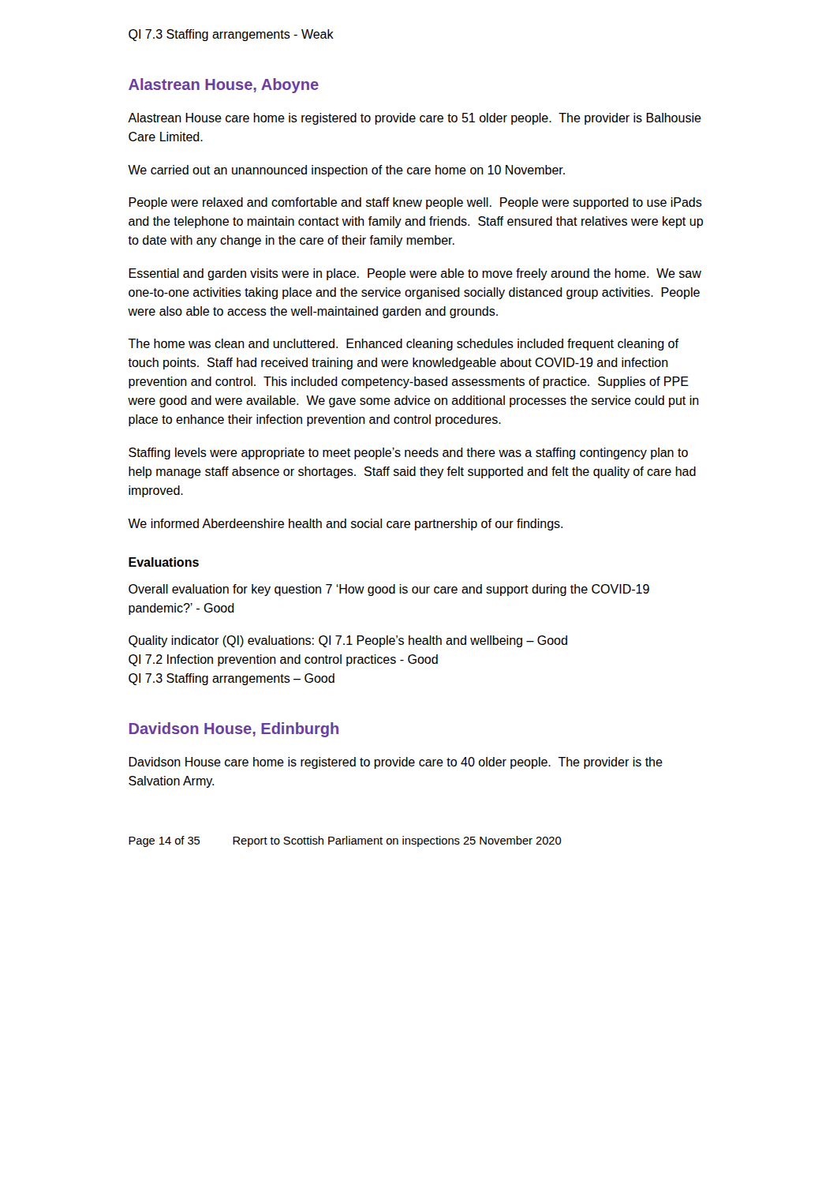QI 7.3 Staffing arrangements - Weak
Alastrean House, Aboyne
Alastrean House care home is registered to provide care to 51 older people. The provider is Balhousie Care Limited.
We carried out an unannounced inspection of the care home on 10 November.
People were relaxed and comfortable and staff knew people well. People were supported to use iPads and the telephone to maintain contact with family and friends. Staff ensured that relatives were kept up to date with any change in the care of their family member.
Essential and garden visits were in place. People were able to move freely around the home. We saw one-to-one activities taking place and the service organised socially distanced group activities. People were also able to access the well-maintained garden and grounds.
The home was clean and uncluttered. Enhanced cleaning schedules included frequent cleaning of touch points. Staff had received training and were knowledgeable about COVID-19 and infection prevention and control. This included competency-based assessments of practice. Supplies of PPE were good and were available. We gave some advice on additional processes the service could put in place to enhance their infection prevention and control procedures.
Staffing levels were appropriate to meet people’s needs and there was a staffing contingency plan to help manage staff absence or shortages. Staff said they felt supported and felt the quality of care had improved.
We informed Aberdeenshire health and social care partnership of our findings.
Evaluations
Overall evaluation for key question 7 ‘How good is our care and support during the COVID-19 pandemic?’ - Good
Quality indicator (QI) evaluations: QI 7.1 People’s health and wellbeing – Good
QI 7.2 Infection prevention and control practices - Good
QI 7.3 Staffing arrangements – Good
Davidson House, Edinburgh
Davidson House care home is registered to provide care to 40 older people. The provider is the Salvation Army.
Page 14 of 35 Report to Scottish Parliament on inspections 25 November 2020